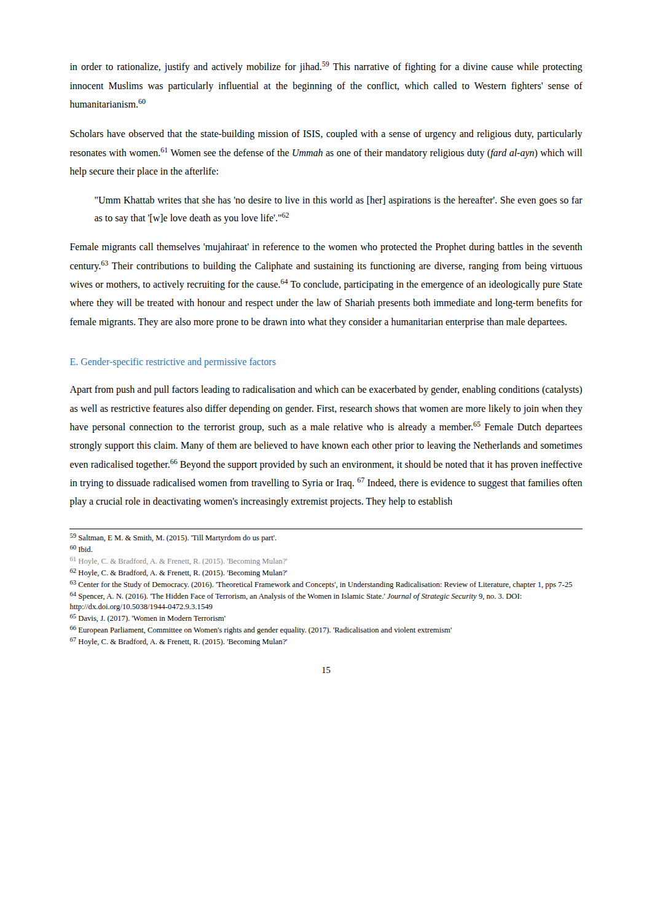in order to rationalize, justify and actively mobilize for jihad.59 This narrative of fighting for a divine cause while protecting innocent Muslims was particularly influential at the beginning of the conflict, which called to Western fighters' sense of humanitarianism.60
Scholars have observed that the state-building mission of ISIS, coupled with a sense of urgency and religious duty, particularly resonates with women.61 Women see the defense of the Ummah as one of their mandatory religious duty (fard al-ayn) which will help secure their place in the afterlife:
"Umm Khattab writes that she has 'no desire to live in this world as [her] aspirations is the hereafter'. She even goes so far as to say that '[w]e love death as you love life'."62
Female migrants call themselves 'mujahiraat' in reference to the women who protected the Prophet during battles in the seventh century.63 Their contributions to building the Caliphate and sustaining its functioning are diverse, ranging from being virtuous wives or mothers, to actively recruiting for the cause.64 To conclude, participating in the emergence of an ideologically pure State where they will be treated with honour and respect under the law of Shariah presents both immediate and long-term benefits for female migrants. They are also more prone to be drawn into what they consider a humanitarian enterprise than male departees.
E. Gender-specific restrictive and permissive factors
Apart from push and pull factors leading to radicalisation and which can be exacerbated by gender, enabling conditions (catalysts) as well as restrictive features also differ depending on gender. First, research shows that women are more likely to join when they have personal connection to the terrorist group, such as a male relative who is already a member.65 Female Dutch departees strongly support this claim. Many of them are believed to have known each other prior to leaving the Netherlands and sometimes even radicalised together.66 Beyond the support provided by such an environment, it should be noted that it has proven ineffective in trying to dissuade radicalised women from travelling to Syria or Iraq. 67 Indeed, there is evidence to suggest that families often play a crucial role in deactivating women's increasingly extremist projects. They help to establish
59 Saltman, E M. & Smith, M. (2015). 'Till Martyrdom do us part'.
60 Ibid.
61 Hoyle, C. & Bradford, A. & Frenett, R. (2015). 'Becoming Mulan?'
62 Hoyle, C. & Bradford, A. & Frenett, R. (2015). 'Becoming Mulan?'
63 Center for the Study of Democracy. (2016). 'Theoretical Framework and Concepts', in Understanding Radicalisation: Review of Literature, chapter 1, pps 7-25
64 Spencer, A. N. (2016). 'The Hidden Face of Terrorism, an Analysis of the Women in Islamic State.' Journal of Strategic Security 9, no. 3. DOI: http://dx.doi.org/10.5038/1944-0472.9.3.1549
65 Davis, J. (2017). 'Women in Modern Terrorism'
66 European Parliament, Committee on Women's rights and gender equality. (2017). 'Radicalisation and violent extremism'
67 Hoyle, C. & Bradford, A. & Frenett, R. (2015). 'Becoming Mulan?'
15